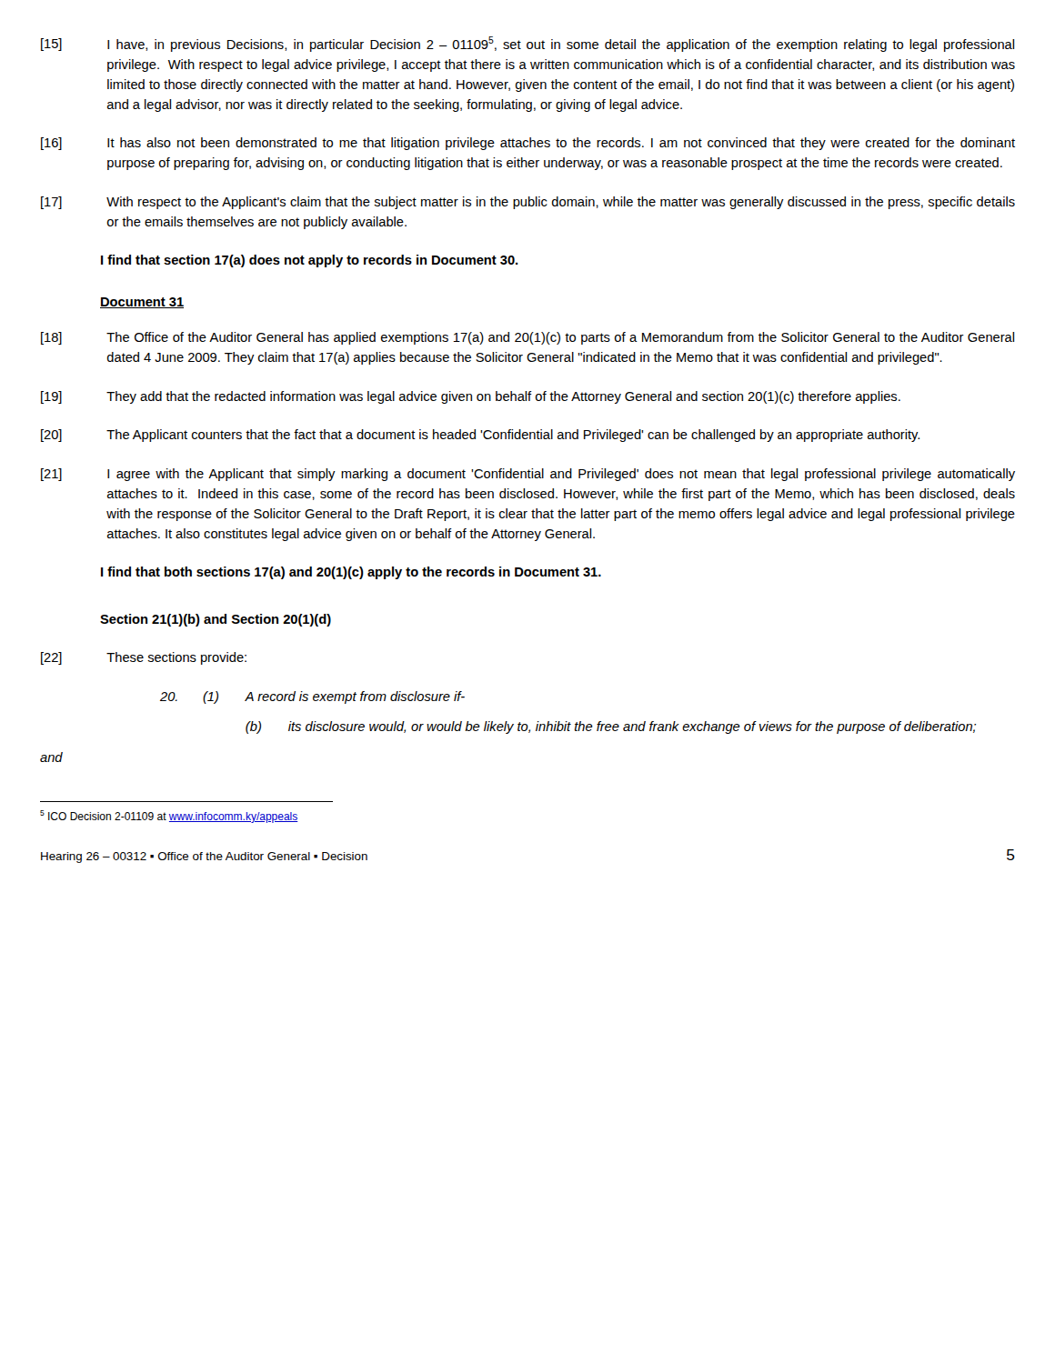[15]
I have, in previous Decisions, in particular Decision 2 – 011095, set out in some detail the application of the exemption relating to legal professional privilege. With respect to legal advice privilege, I accept that there is a written communication which is of a confidential character, and its distribution was limited to those directly connected with the matter at hand. However, given the content of the email, I do not find that it was between a client (or his agent) and a legal advisor, nor was it directly related to the seeking, formulating, or giving of legal advice.
[16]
It has also not been demonstrated to me that litigation privilege attaches to the records. I am not convinced that they were created for the dominant purpose of preparing for, advising on, or conducting litigation that is either underway, or was a reasonable prospect at the time the records were created.
[17]
With respect to the Applicant's claim that the subject matter is in the public domain, while the matter was generally discussed in the press, specific details or the emails themselves are not publicly available.
I find that section 17(a) does not apply to records in Document 30.
Document 31
[18]
The Office of the Auditor General has applied exemptions 17(a) and 20(1)(c) to parts of a Memorandum from the Solicitor General to the Auditor General dated 4 June 2009. They claim that 17(a) applies because the Solicitor General "indicated in the Memo that it was confidential and privileged".
[19]
They add that the redacted information was legal advice given on behalf of the Attorney General and section 20(1)(c) therefore applies.
[20]
The Applicant counters that the fact that a document is headed 'Confidential and Privileged' can be challenged by an appropriate authority.
[21]
I agree with the Applicant that simply marking a document 'Confidential and Privileged' does not mean that legal professional privilege automatically attaches to it. Indeed in this case, some of the record has been disclosed. However, while the first part of the Memo, which has been disclosed, deals with the response of the Solicitor General to the Draft Report, it is clear that the latter part of the memo offers legal advice and legal professional privilege attaches. It also constitutes legal advice given on or behalf of the Attorney General.
I find that both sections 17(a) and 20(1)(c) apply to the records in Document 31.
Section 21(1)(b) and Section 20(1)(d)
[22]
These sections provide:
20.
(1)
A record is exempt from disclosure if-
(b)
its disclosure would, or would be likely to, inhibit the free and frank exchange of views for the purpose of deliberation;
and
5 ICO Decision 2-01109 at www.infocomm.ky/appeals
Hearing 26 – 00312 ▪ Office of the Auditor General ▪ Decision
5